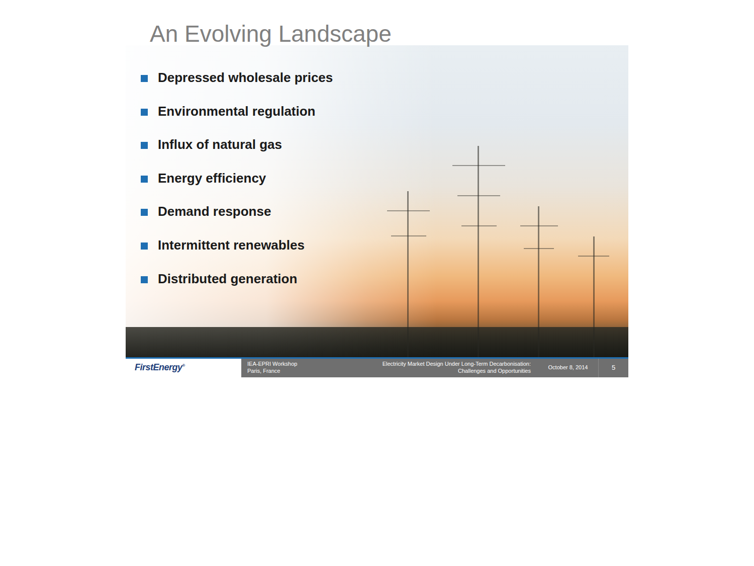An Evolving Landscape
Depressed wholesale prices
Environmental regulation
Influx of natural gas
Energy efficiency
Demand response
Intermittent renewables
Distributed generation
First Energy®
IEA-EPRI Workshop
Paris, France
Electricity Market Design Under Long-Term Decarbonisation:
Challenges and Opportunities
October 8, 2014
5